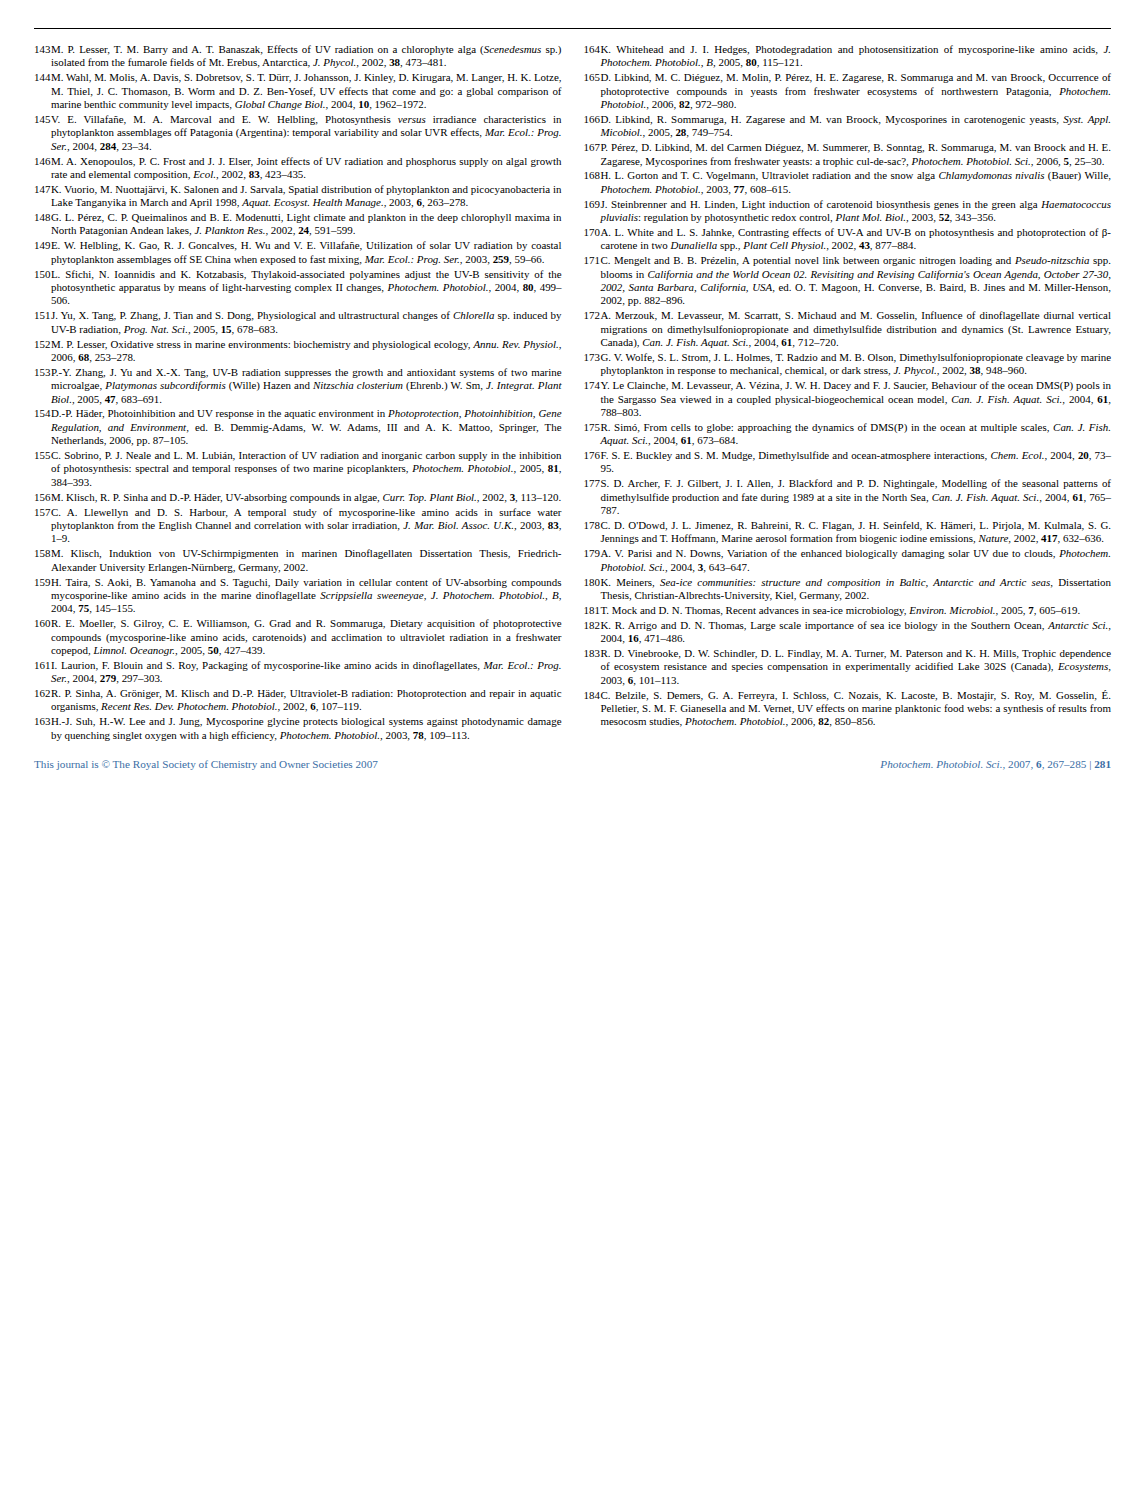143 M. P. Lesser, T. M. Barry and A. T. Banaszak, Effects of UV radiation on a chlorophyte alga (Scenedesmus sp.) isolated from the fumarole fields of Mt. Erebus, Antarctica, J. Phycol., 2002, 38, 473–481.
144 M. Wahl, M. Molis, A. Davis, S. Dobretsov, S. T. Dürr, J. Johansson, J. Kinley, D. Kirugara, M. Langer, H. K. Lotze, M. Thiel, J. C. Thomason, B. Worm and D. Z. Ben-Yosef, UV effects that come and go: a global comparison of marine benthic community level impacts, Global Change Biol., 2004, 10, 1962–1972.
145 V. E. Villafañe, M. A. Marcoval and E. W. Helbling, Photosynthesis versus irradiance characteristics in phytoplankton assemblages off Patagonia (Argentina): temporal variability and solar UVR effects, Mar. Ecol.: Prog. Ser., 2004, 284, 23–34.
146 M. A. Xenopoulos, P. C. Frost and J. J. Elser, Joint effects of UV radiation and phosphorus supply on algal growth rate and elemental composition, Ecol., 2002, 83, 423–435.
147 K. Vuorio, M. Nuottajärvi, K. Salonen and J. Sarvala, Spatial distribution of phytoplankton and picocyanobacteria in Lake Tanganyika in March and April 1998, Aquat. Ecosyst. Health Manage., 2003, 6, 263–278.
148 G. L. Pérez, C. P. Queimalinos and B. E. Modenutti, Light climate and plankton in the deep chlorophyll maxima in North Patagonian Andean lakes, J. Plankton Res., 2002, 24, 591–599.
149 E. W. Helbling, K. Gao, R. J. Goncalves, H. Wu and V. E. Villafañe, Utilization of solar UV radiation by coastal phytoplankton assemblages off SE China when exposed to fast mixing, Mar. Ecol.: Prog. Ser., 2003, 259, 59–66.
150 L. Sfichi, N. Ioannidis and K. Kotzabasis, Thylakoid-associated polyamines adjust the UV-B sensitivity of the photosynthetic apparatus by means of light-harvesting complex II changes, Photochem. Photobiol., 2004, 80, 499–506.
151 J. Yu, X. Tang, P. Zhang, J. Tian and S. Dong, Physiological and ultrastructural changes of Chlorella sp. induced by UV-B radiation, Prog. Nat. Sci., 2005, 15, 678–683.
152 M. P. Lesser, Oxidative stress in marine environments: biochemistry and physiological ecology, Annu. Rev. Physiol., 2006, 68, 253–278.
153 P.-Y. Zhang, J. Yu and X.-X. Tang, UV-B radiation suppresses the growth and antioxidant systems of two marine microalgae, Platymonas subcordiformis (Wille) Hazen and Nitzschia closterium (Ehrenb.) W. Sm, J. Integrat. Plant Biol., 2005, 47, 683–691.
154 D.-P. Häder, Photoinhibition and UV response in the aquatic environment in Photoprotection, Photoinhibition, Gene Regulation, and Environment, ed. B. Demmig-Adams, W. W. Adams, III and A. K. Mattoo, Springer, The Netherlands, 2006, pp. 87–105.
155 C. Sobrino, P. J. Neale and L. M. Lubián, Interaction of UV radiation and inorganic carbon supply in the inhibition of photosynthesis: spectral and temporal responses of two marine picoplankters, Photochem. Photobiol., 2005, 81, 384–393.
156 M. Klisch, R. P. Sinha and D.-P. Häder, UV-absorbing compounds in algae, Curr. Top. Plant Biol., 2002, 3, 113–120.
157 C. A. Llewellyn and D. S. Harbour, A temporal study of mycosporine-like amino acids in surface water phytoplankton from the English Channel and correlation with solar irradiation, J. Mar. Biol. Assoc. U.K., 2003, 83, 1–9.
158 M. Klisch, Induktion von UV-Schirmpigmenten in marinen Dinoflagellaten Dissertation Thesis, Friedrich-Alexander University Erlangen-Nürnberg, Germany, 2002.
159 H. Taira, S. Aoki, B. Yamanoha and S. Taguchi, Daily variation in cellular content of UV-absorbing compounds mycosporine-like amino acids in the marine dinoflagellate Scrippsiella sweeneyae, J. Photochem. Photobiol., B, 2004, 75, 145–155.
160 R. E. Moeller, S. Gilroy, C. E. Williamson, G. Grad and R. Sommaruga, Dietary acquisition of photoprotective compounds (mycosporine-like amino acids, carotenoids) and acclimation to ultraviolet radiation in a freshwater copepod, Limnol. Oceanogr., 2005, 50, 427–439.
161 I. Laurion, F. Blouin and S. Roy, Packaging of mycosporine-like amino acids in dinoflagellates, Mar. Ecol.: Prog. Ser., 2004, 279, 297–303.
162 R. P. Sinha, A. Gröniger, M. Klisch and D.-P. Häder, Ultraviolet-B radiation: Photoprotection and repair in aquatic organisms, Recent Res. Dev. Photochem. Photobiol., 2002, 6, 107–119.
163 H.-J. Suh, H.-W. Lee and J. Jung, Mycosporine glycine protects biological systems against photodynamic damage by quenching singlet oxygen with a high efficiency, Photochem. Photobiol., 2003, 78, 109–113.
164 K. Whitehead and J. I. Hedges, Photodegradation and photosensitization of mycosporine-like amino acids, J. Photochem. Photobiol., B, 2005, 80, 115–121.
165 D. Libkind, M. C. Diéguez, M. Molin, P. Pérez, H. E. Zagarese, R. Sommaruga and M. van Broock, Occurrence of photoprotective compounds in yeasts from freshwater ecosystems of northwestern Patagonia, Photochem. Photobiol., 2006, 82, 972–980.
166 D. Libkind, R. Sommaruga, H. Zagarese and M. van Broock, Mycosporines in carotenogenic yeasts, Syst. Appl. Micobiol., 2005, 28, 749–754.
167 P. Pérez, D. Libkind, M. del Carmen Diéguez, M. Summerer, B. Sonntag, R. Sommaruga, M. van Broock and H. E. Zagarese, Mycosporines from freshwater yeasts: a trophic cul-de-sac?, Photochem. Photobiol. Sci., 2006, 5, 25–30.
168 H. L. Gorton and T. C. Vogelmann, Ultraviolet radiation and the snow alga Chlamydomonas nivalis (Bauer) Wille, Photochem. Photobiol., 2003, 77, 608–615.
169 J. Steinbrenner and H. Linden, Light induction of carotenoid biosynthesis genes in the green alga Haematococcus pluvialis: regulation by photosynthetic redox control, Plant Mol. Biol., 2003, 52, 343–356.
170 A. L. White and L. S. Jahnke, Contrasting effects of UV-A and UV-B on photosynthesis and photoprotection of β-carotene in two Dunaliella spp., Plant Cell Physiol., 2002, 43, 877–884.
171 C. Mengelt and B. B. Prézelin, A potential novel link between organic nitrogen loading and Pseudo-nitzschia spp. blooms in California and the World Ocean 02. Revisiting and Revising California's Ocean Agenda, October 27-30, 2002, Santa Barbara, California, USA, ed. O. T. Magoon, H. Converse, B. Baird, B. Jines and M. Miller-Henson, 2002, pp. 882–896.
172 A. Merzouk, M. Levasseur, M. Scarratt, S. Michaud and M. Gosselin, Influence of dinoflagellate diurnal vertical migrations on dimethylsulfoniopropionate and dimethylsulfide distribution and dynamics (St. Lawrence Estuary, Canada), Can. J. Fish. Aquat. Sci., 2004, 61, 712–720.
173 G. V. Wolfe, S. L. Strom, J. L. Holmes, T. Radzio and M. B. Olson, Dimethylsulfoniopropionate cleavage by marine phytoplankton in response to mechanical, chemical, or dark stress, J. Phycol., 2002, 38, 948–960.
174 Y. Le Clainche, M. Levasseur, A. Vézina, J. W. H. Dacey and F. J. Saucier, Behaviour of the ocean DMS(P) pools in the Sargasso Sea viewed in a coupled physical-biogeochemical ocean model, Can. J. Fish. Aquat. Sci., 2004, 61, 788–803.
175 R. Simó, From cells to globe: approaching the dynamics of DMS(P) in the ocean at multiple scales, Can. J. Fish. Aquat. Sci., 2004, 61, 673–684.
176 F. S. E. Buckley and S. M. Mudge, Dimethylsulfide and ocean-atmosphere interactions, Chem. Ecol., 2004, 20, 73–95.
177 S. D. Archer, F. J. Gilbert, J. I. Allen, J. Blackford and P. D. Nightingale, Modelling of the seasonal patterns of dimethylsulfide production and fate during 1989 at a site in the North Sea, Can. J. Fish. Aquat. Sci., 2004, 61, 765–787.
178 C. D. O'Dowd, J. L. Jimenez, R. Bahreini, R. C. Flagan, J. H. Seinfeld, K. Hämeri, L. Pirjola, M. Kulmala, S. G. Jennings and T. Hoffmann, Marine aerosol formation from biogenic iodine emissions, Nature, 2002, 417, 632–636.
179 A. V. Parisi and N. Downs, Variation of the enhanced biologically damaging solar UV due to clouds, Photochem. Photobiol. Sci., 2004, 3, 643–647.
180 K. Meiners, Sea-ice communities: structure and composition in Baltic, Antarctic and Arctic seas, Dissertation Thesis, Christian-Albrechts-University, Kiel, Germany, 2002.
181 T. Mock and D. N. Thomas, Recent advances in sea-ice microbiology, Environ. Microbiol., 2005, 7, 605–619.
182 K. R. Arrigo and D. N. Thomas, Large scale importance of sea ice biology in the Southern Ocean, Antarctic Sci., 2004, 16, 471–486.
183 R. D. Vinebrooke, D. W. Schindler, D. L. Findlay, M. A. Turner, M. Paterson and K. H. Mills, Trophic dependence of ecosystem resistance and species compensation in experimentally acidified Lake 302S (Canada), Ecosystems, 2003, 6, 101–113.
184 C. Belzile, S. Demers, G. A. Ferreyra, I. Schloss, C. Nozais, K. Lacoste, B. Mostajir, S. Roy, M. Gosselin, É. Pelletier, S. M. F. Gianesella and M. Vernet, UV effects on marine planktonic food webs: a synthesis of results from mesocosm studies, Photochem. Photobiol., 2006, 82, 850–856.
This journal is © The Royal Society of Chemistry and Owner Societies 2007 Photochem. Photobiol. Sci., 2007, 6, 267–285 | 281